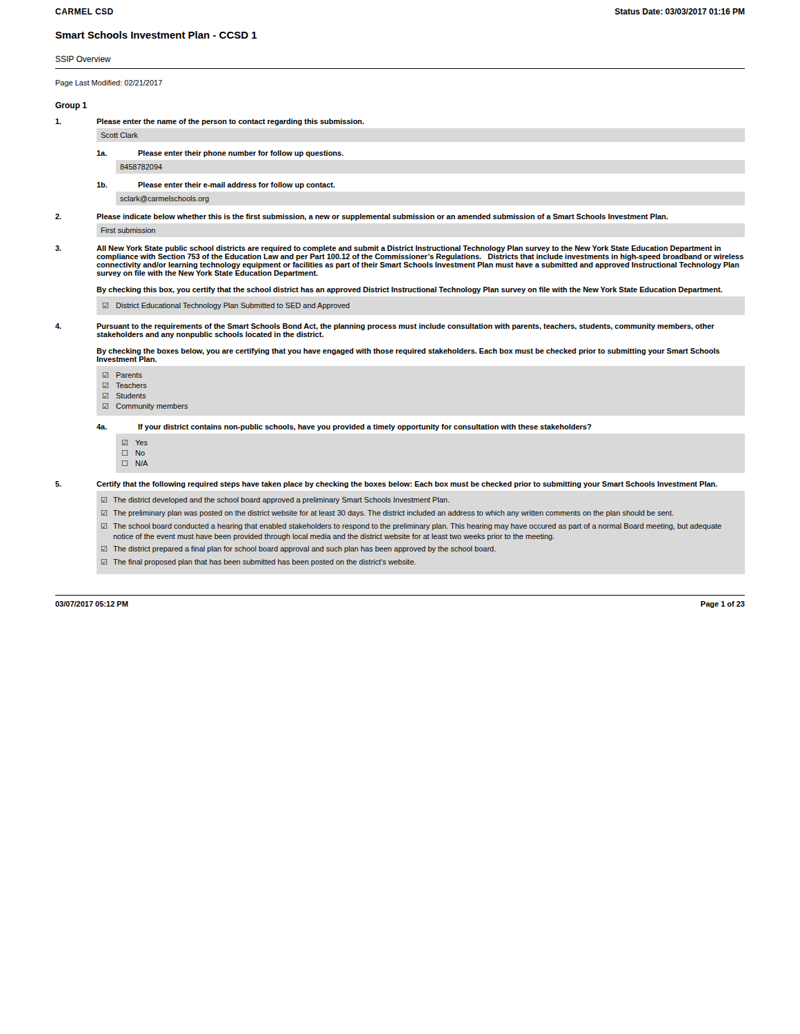CARMEL CSD
Status Date: 03/03/2017 01:16 PM
Smart Schools Investment Plan - CCSD 1
SSIP Overview
Page Last Modified: 02/21/2017
Group 1
1.
Please enter the name of the person to contact regarding this submission.
Scott Clark
1a.
Please enter their phone number for follow up questions.
8458782094
1b.
Please enter their e-mail address for follow up contact.
sclark@carmelschools.org
2.
Please indicate below whether this is the first submission, a new or supplemental submission or an amended submission of a Smart Schools Investment Plan.
First submission
3.
All New York State public school districts are required to complete and submit a District Instructional Technology Plan survey to the New York State Education Department in compliance with Section 753 of the Education Law and per Part 100.12 of the Commissioner’s Regulations. Districts that include investments in high-speed broadband or wireless connectivity and/or learning technology equipment or facilities as part of their Smart Schools Investment Plan must have a submitted and approved Instructional Technology Plan survey on file with the New York State Education Department.
By checking this box, you certify that the school district has an approved District Instructional Technology Plan survey on file with the New York State Education Department.
☑District Educational Technology Plan Submitted to SED and Approved
4.
Pursuant to the requirements of the Smart Schools Bond Act, the planning process must include consultation with parents, teachers, students, community members, other stakeholders and any nonpublic schools located in the district.
By checking the boxes below, you are certifying that you have engaged with those required stakeholders. Each box must be checked prior to submitting your Smart Schools Investment Plan.
☑Parents
☑Teachers
☑Students
☑Community members
4a.
If your district contains non-public schools, have you provided a timely opportunity for consultation with these stakeholders?
☑Yes
☐No
☐N/A
5.
Certify that the following required steps have taken place by checking the boxes below: Each box must be checked prior to submitting your Smart Schools Investment Plan.
The district developed and the school board approved a preliminary Smart Schools Investment Plan.
The preliminary plan was posted on the district website for at least 30 days. The district included an address to which any written comments on the plan should be sent.
The school board conducted a hearing that enabled stakeholders to respond to the preliminary plan. This hearing may have occured as part of a normal Board meeting, but adequate notice of the event must have been provided through local media and the district website for at least two weeks prior to the meeting.
The district prepared a final plan for school board approval and such plan has been approved by the school board.
The final proposed plan that has been submitted has been posted on the district's website.
03/07/2017 05:12 PM
Page 1 of 23